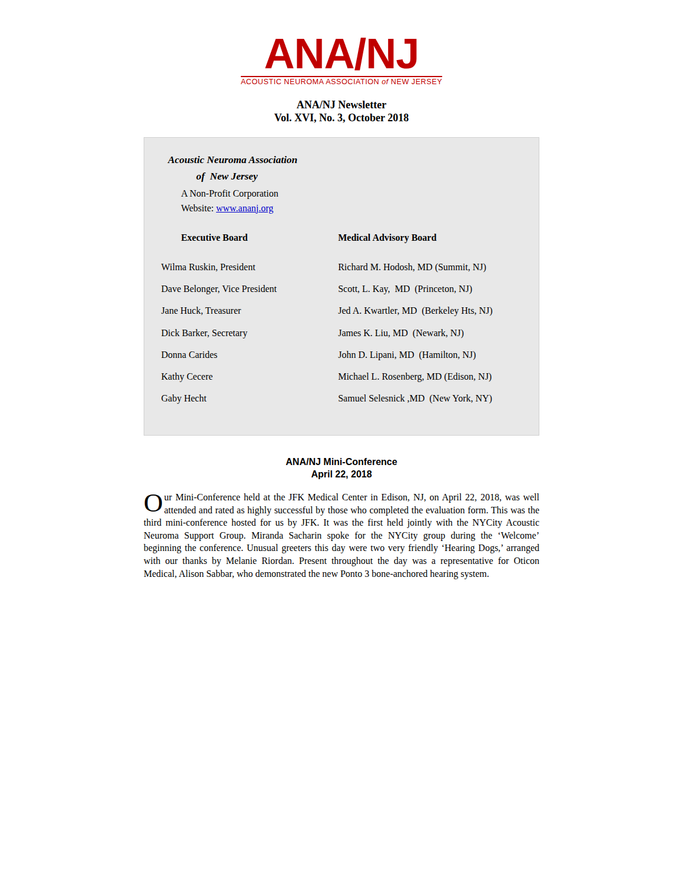ANA/NJ
ACOUSTIC NEUROMA ASSOCIATION of NEW JERSEY
ANA/NJ Newsletter Vol. XVI, No. 3, October 2018
Acoustic Neuroma Association
of New Jersey
A Non-Profit Corporation
Website: www.ananj.org
| Executive Board | Medical Advisory Board |
| --- | --- |
| Wilma Ruskin, President | Richard M. Hodosh, MD (Summit, NJ) |
| Dave Belonger, Vice President | Scott, L. Kay, MD (Princeton, NJ) |
| Jane Huck, Treasurer | Jed A. Kwartler, MD (Berkeley Hts, NJ) |
| Dick Barker, Secretary | James K. Liu, MD (Newark, NJ) |
| Donna Carides | John D. Lipani, MD (Hamilton, NJ) |
| Kathy Cecere | Michael L. Rosenberg, MD (Edison, NJ) |
| Gaby Hecht | Samuel Selesnick ,MD (New York, NY) |
ANA/NJ Mini-Conference April 22, 2018
Our Mini-Conference held at the JFK Medical Center in Edison, NJ, on April 22, 2018, was well attended and rated as highly successful by those who completed the evaluation form. This was the third mini-conference hosted for us by JFK. It was the first held jointly with the NYCity Acoustic Neuroma Support Group. Miranda Sacharin spoke for the NYCity group during the ‘Welcome’ beginning the conference. Unusual greeters this day were two very friendly ‘Hearing Dogs,’ arranged with our thanks by Melanie Riordan. Present throughout the day was a representative for Oticon Medical, Alison Sabbar, who demonstrated the new Ponto 3 bone-anchored hearing system.